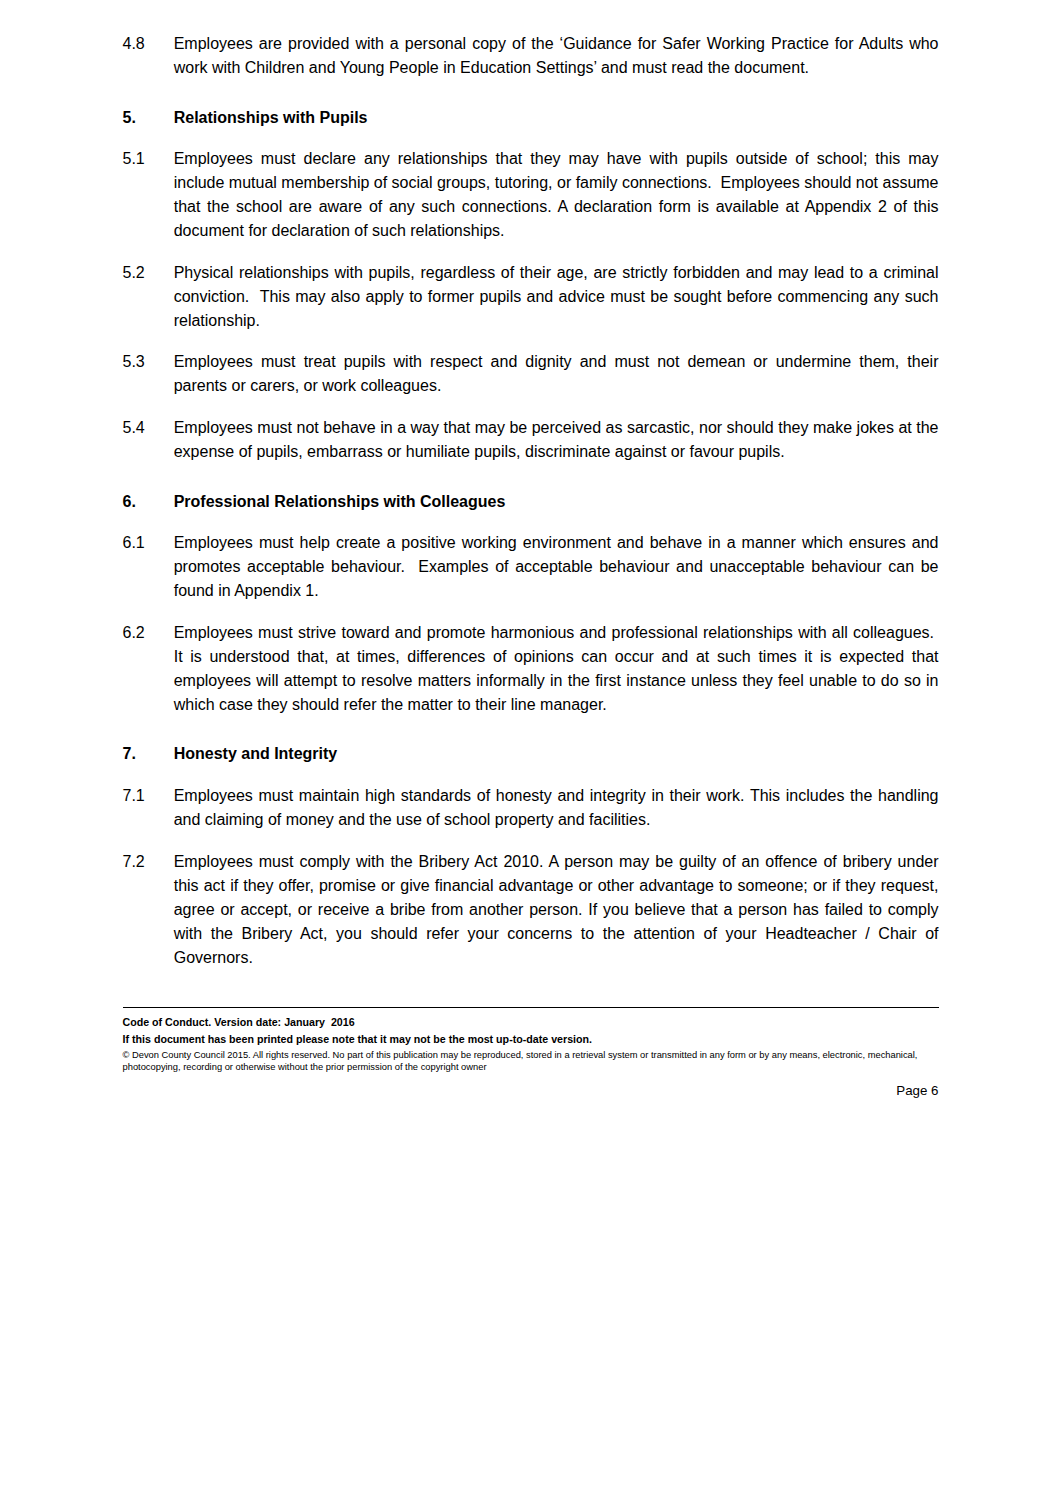4.8
Employees are provided with a personal copy of the ‘Guidance for Safer Working Practice for Adults who work with Children and Young People in Education Settings’ and must read the document.
5. Relationships with Pupils
5.1
Employees must declare any relationships that they may have with pupils outside of school; this may include mutual membership of social groups, tutoring, or family connections. Employees should not assume that the school are aware of any such connections. A declaration form is available at Appendix 2 of this document for declaration of such relationships.
5.2
Physical relationships with pupils, regardless of their age, are strictly forbidden and may lead to a criminal conviction. This may also apply to former pupils and advice must be sought before commencing any such relationship.
5.3
Employees must treat pupils with respect and dignity and must not demean or undermine them, their parents or carers, or work colleagues.
5.4
Employees must not behave in a way that may be perceived as sarcastic, nor should they make jokes at the expense of pupils, embarrass or humiliate pupils, discriminate against or favour pupils.
6. Professional Relationships with Colleagues
6.1
Employees must help create a positive working environment and behave in a manner which ensures and promotes acceptable behaviour. Examples of acceptable behaviour and unacceptable behaviour can be found in Appendix 1.
6.2
Employees must strive toward and promote harmonious and professional relationships with all colleagues. It is understood that, at times, differences of opinions can occur and at such times it is expected that employees will attempt to resolve matters informally in the first instance unless they feel unable to do so in which case they should refer the matter to their line manager.
7. Honesty and Integrity
7.1
Employees must maintain high standards of honesty and integrity in their work. This includes the handling and claiming of money and the use of school property and facilities.
7.2
Employees must comply with the Bribery Act 2010. A person may be guilty of an offence of bribery under this act if they offer, promise or give financial advantage or other advantage to someone; or if they request, agree or accept, or receive a bribe from another person. If you believe that a person has failed to comply with the Bribery Act, you should refer your concerns to the attention of your Headteacher / Chair of Governors.
Code of Conduct. Version date: January 2016
If this document has been printed please note that it may not be the most up-to-date version.
© Devon County Council 2015. All rights reserved. No part of this publication may be reproduced, stored in a retrieval system or transmitted in any form or by any means, electronic, mechanical, photocopying, recording or otherwise without the prior permission of the copyright owner
Page 6